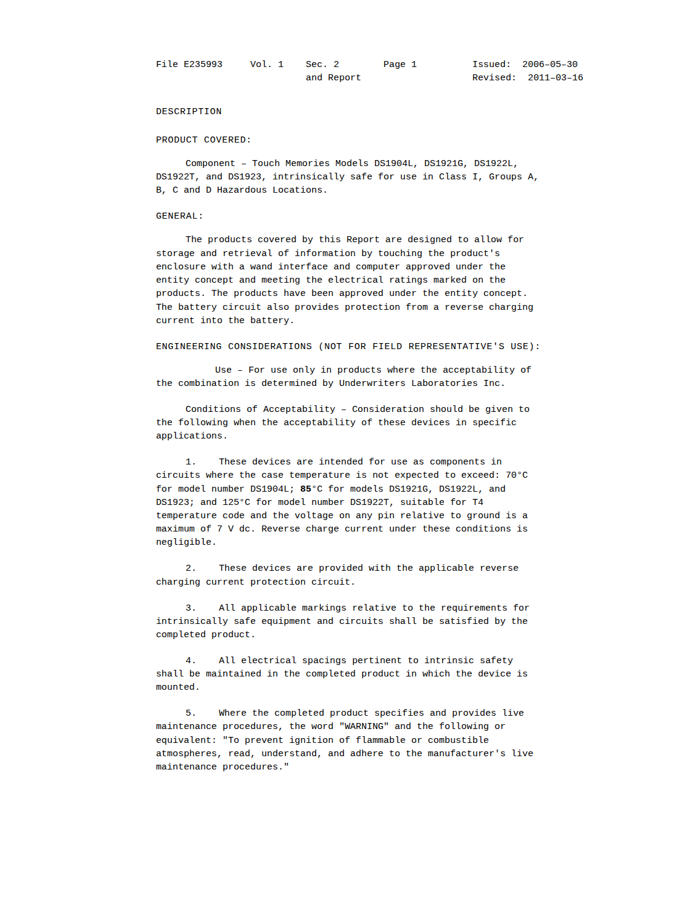File E235993 Vol. 1 Sec. 2 Page 1 Issued: 2006–05–30 and Report Revised: 2011–03–16
DESCRIPTION
PRODUCT COVERED:
Component – Touch Memories Models DS1904L, DS1921G, DS1922L, DS1922T, and DS1923, intrinsically safe for use in Class I, Groups A, B, C and D Hazardous Locations.
GENERAL:
The products covered by this Report are designed to allow for storage and retrieval of information by touching the product's enclosure with a wand interface and computer approved under the entity concept and meeting the electrical ratings marked on the products. The products have been approved under the entity concept. The battery circuit also provides protection from a reverse charging current into the battery.
ENGINEERING CONSIDERATIONS (NOT FOR FIELD REPRESENTATIVE'S USE):
Use – For use only in products where the acceptability of the combination is determined by Underwriters Laboratories Inc.
Conditions of Acceptability – Consideration should be given to the following when the acceptability of these devices in specific applications.
1. These devices are intended for use as components in circuits where the case temperature is not expected to exceed: 70°C for model number DS1904L; 85°C for models DS1921G, DS1922L, and DS1923; and 125°C for model number DS1922T, suitable for T4 temperature code and the voltage on any pin relative to ground is a maximum of 7 V dc. Reverse charge current under these conditions is negligible.
2. These devices are provided with the applicable reverse charging current protection circuit.
3. All applicable markings relative to the requirements for intrinsically safe equipment and circuits shall be satisfied by the completed product.
4. All electrical spacings pertinent to intrinsic safety shall be maintained in the completed product in which the device is mounted.
5. Where the completed product specifies and provides live maintenance procedures, the word "WARNING" and the following or equivalent: "To prevent ignition of flammable or combustible atmospheres, read, understand, and adhere to the manufacturer's live maintenance procedures."